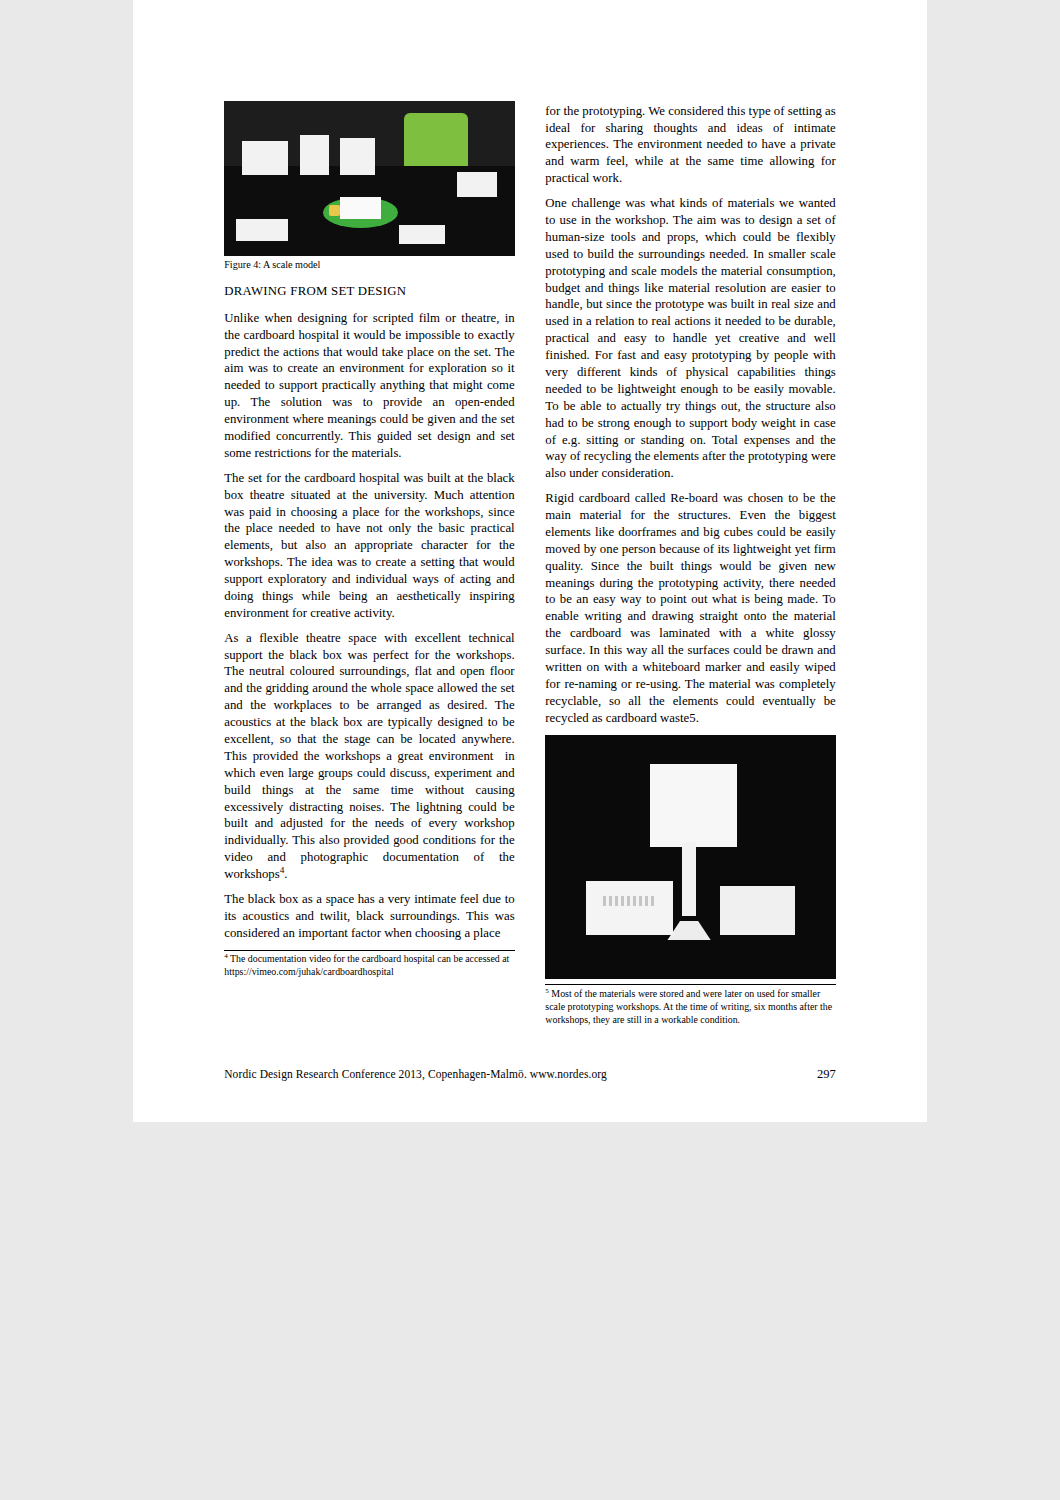Figure 4: A scale model
Drawing from set design
Unlike when designing for scripted film or theatre, in the cardboard hospital it would be impossible to exactly predict the actions that would take place on the set. The aim was to create an environment for exploration so it needed to support practically anything that might come up. The solution was to provide an open-ended environment where meanings could be given and the set modified concurrently. This guided set design and set some restrictions for the materials.
The set for the cardboard hospital was built at the black box theatre situated at the university. Much attention was paid in choosing a place for the workshops, since the place needed to have not only the basic practical elements, but also an appropriate character for the workshops. The idea was to create a setting that would support exploratory and individual ways of acting and doing things while being an aesthetically inspiring environment for creative activity.
As a flexible theatre space with excellent technical support the black box was perfect for the workshops. The neutral coloured surroundings, flat and open floor and the gridding around the whole space allowed the set and the workplaces to be arranged as desired. The acoustics at the black box are typically designed to be excellent, so that the stage can be located anywhere. This provided the workshops a great environment in which even large groups could discuss, experiment and build things at the same time without causing excessively distracting noises. The lightning could be built and adjusted for the needs of every workshop individually. This also provided good conditions for the video and photographic documentation of the workshops4.
The black box as a space has a very intimate feel due to its acoustics and twilit, black surroundings. This was considered an important factor when choosing a place
4 The documentation video for the cardboard hospital can be accessed at https://vimeo.com/juhak/cardboardhospital
for the prototyping. We considered this type of setting as ideal for sharing thoughts and ideas of intimate experiences. The environment needed to have a private and warm feel, while at the same time allowing for practical work.
One challenge was what kinds of materials we wanted to use in the workshop. The aim was to design a set of human-size tools and props, which could be flexibly used to build the surroundings needed. In smaller scale prototyping and scale models the material consumption, budget and things like material resolution are easier to handle, but since the prototype was built in real size and used in a relation to real actions it needed to be durable, practical and easy to handle yet creative and well finished. For fast and easy prototyping by people with very different kinds of physical capabilities things needed to be lightweight enough to be easily movable. To be able to actually try things out, the structure also had to be strong enough to support body weight in case of e.g. sitting or standing on. Total expenses and the way of recycling the elements after the prototyping were also under consideration.
Rigid cardboard called Re-board was chosen to be the main material for the structures. Even the biggest elements like doorframes and big cubes could be easily moved by one person because of its lightweight yet firm quality. Since the built things would be given new meanings during the prototyping activity, there needed to be an easy way to point out what is being made. To enable writing and drawing straight onto the material the cardboard was laminated with a white glossy surface. In this way all the surfaces could be drawn and written on with a whiteboard marker and easily wiped for re-naming or re-using. The material was completely recyclable, so all the elements could eventually be recycled as cardboard waste5.
5 Most of the materials were stored and were later on used for smaller scale prototyping workshops. At the time of writing, six months after the workshops, they are still in a workable condition.
Nordic Design Research Conference 2013, Copenhagen-Malmö. www.nordes.org
297